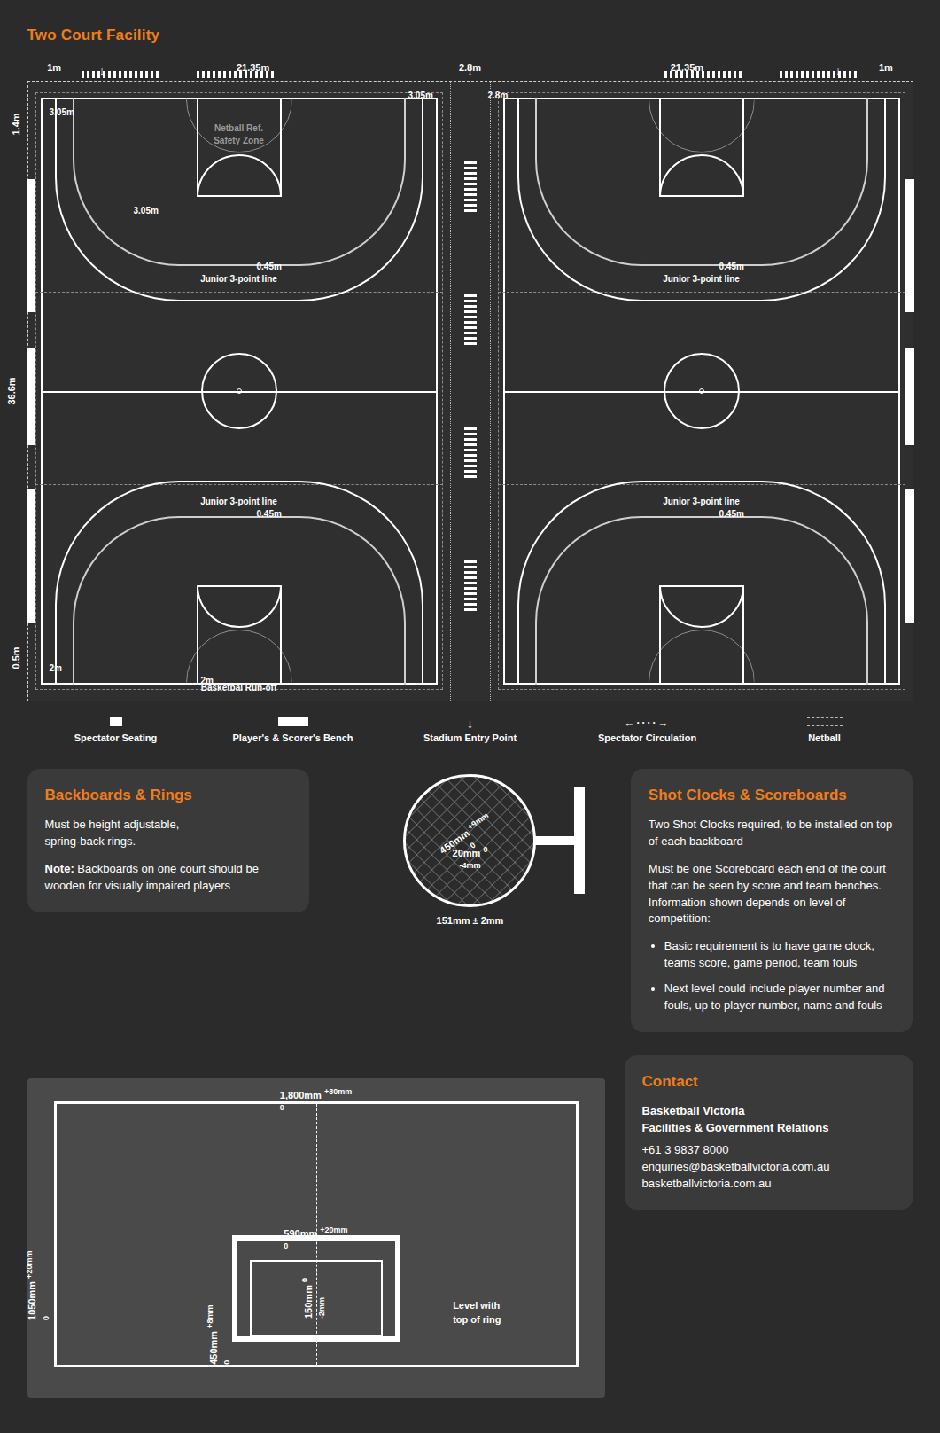Two Court Facility
| 1m | 21.35m | 2.8m | 21.35m | 1m |
1.4m 36.6m 0.5m ↓ ↓ ↓
Netball Ref.
Safety Zone Junior 3-point line 0.45m Junior 3-point line 0.45m 3.05m 2m Basketbal Run-off
Junior 3-point line 0.45m Junior 3-point line 0.45m
3.05m 2.8m 3.05m 2m
Spectator Seating
Player's & Scorer's Bench
↓Stadium Entry Point
←····→Spectator Circulation
Netball
Backboards & Rings
Must be height adjustable,
spring-back rings.
Note: Backboards on one court should be wooden for visually impaired players
450mm +9mm
0 20mm 0
-4mm
151mm ± 2mm
Shot Clocks & Scoreboards
Two Shot Clocks required, to be installed on top of each backboard
Must be one Scoreboard each end of the court that can be seen by score and team benches. Information shown depends on level of competition:
Basic requirement is to have game clock, teams score, game period, team fouls
Next level could include player number and fouls, up to player number, name and fouls
1,800mm +30mm
0 1050mm +20mm
0
590mm +20mm
0 450mm +8mm
0
150mm 0
-2mm
Level with
top of ring
Contact
Basketball Victoria Facilities & Government Relations
+61 3 9837 8000
enquiries@basketballvictoria.com.au
basketballvictoria.com.au